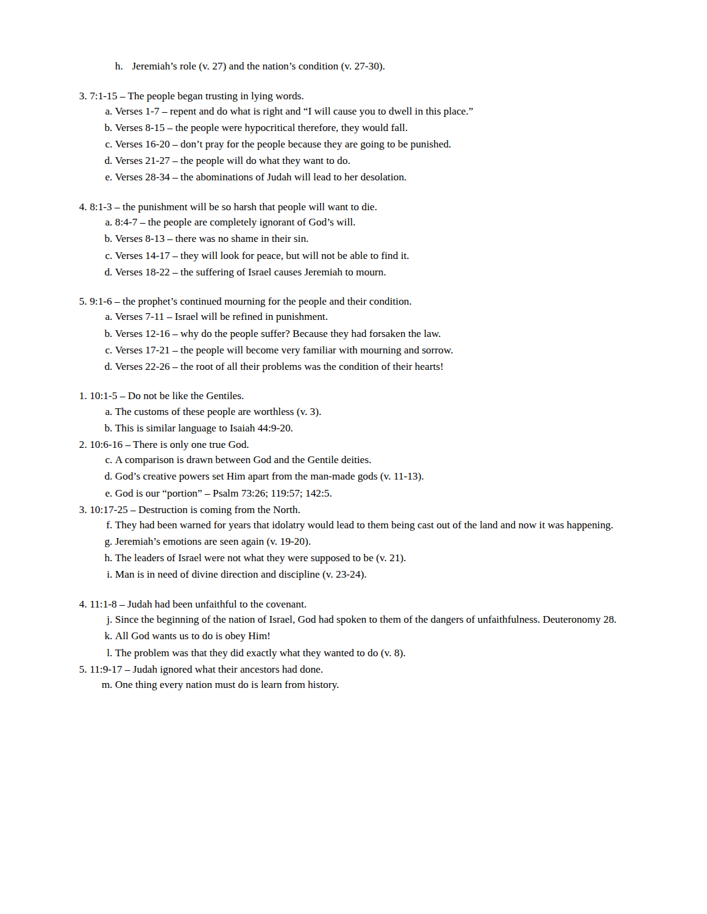h. Jeremiah’s role (v. 27) and the nation’s condition (v. 27-30).
7:1-15 – The people began trusting in lying words.
Verses 1-7 – repent and do what is right and “I will cause you to dwell in this place.”
Verses 8-15 – the people were hypocritical therefore, they would fall.
Verses 16-20 – don’t pray for the people because they are going to be punished.
Verses 21-27 – the people will do what they want to do.
Verses 28-34 – the abominations of Judah will lead to her desolation.
8:1-3 – the punishment will be so harsh that people will want to die.
8:4-7 – the people are completely ignorant of God’s will.
Verses 8-13 – there was no shame in their sin.
Verses 14-17 – they will look for peace, but will not be able to find it.
Verses 18-22 – the suffering of Israel causes Jeremiah to mourn.
9:1-6 – the prophet’s continued mourning for the people and their condition.
Verses 7-11 – Israel will be refined in punishment.
Verses 12-16 – why do the people suffer? Because they had forsaken the law.
Verses 17-21 – the people will become very familiar with mourning and sorrow.
Verses 22-26 – the root of all their problems was the condition of their hearts!
10:1-5 – Do not be like the Gentiles.
The customs of these people are worthless (v. 3).
This is similar language to Isaiah 44:9-20.
10:6-16 – There is only one true God.
A comparison is drawn between God and the Gentile deities.
God’s creative powers set Him apart from the man-made gods (v. 11-13).
God is our “portion” – Psalm 73:26; 119:57; 142:5.
10:17-25 – Destruction is coming from the North.
They had been warned for years that idolatry would lead to them being cast out of the land and now it was happening.
Jeremiah’s emotions are seen again (v. 19-20).
The leaders of Israel were not what they were supposed to be (v. 21).
Man is in need of divine direction and discipline (v. 23-24).
11:1-8 – Judah had been unfaithful to the covenant.
Since the beginning of the nation of Israel, God had spoken to them of the dangers of unfaithfulness. Deuteronomy 28.
All God wants us to do is obey Him!
The problem was that they did exactly what they wanted to do (v. 8).
11:9-17 – Judah ignored what their ancestors had done.
One thing every nation must do is learn from history.